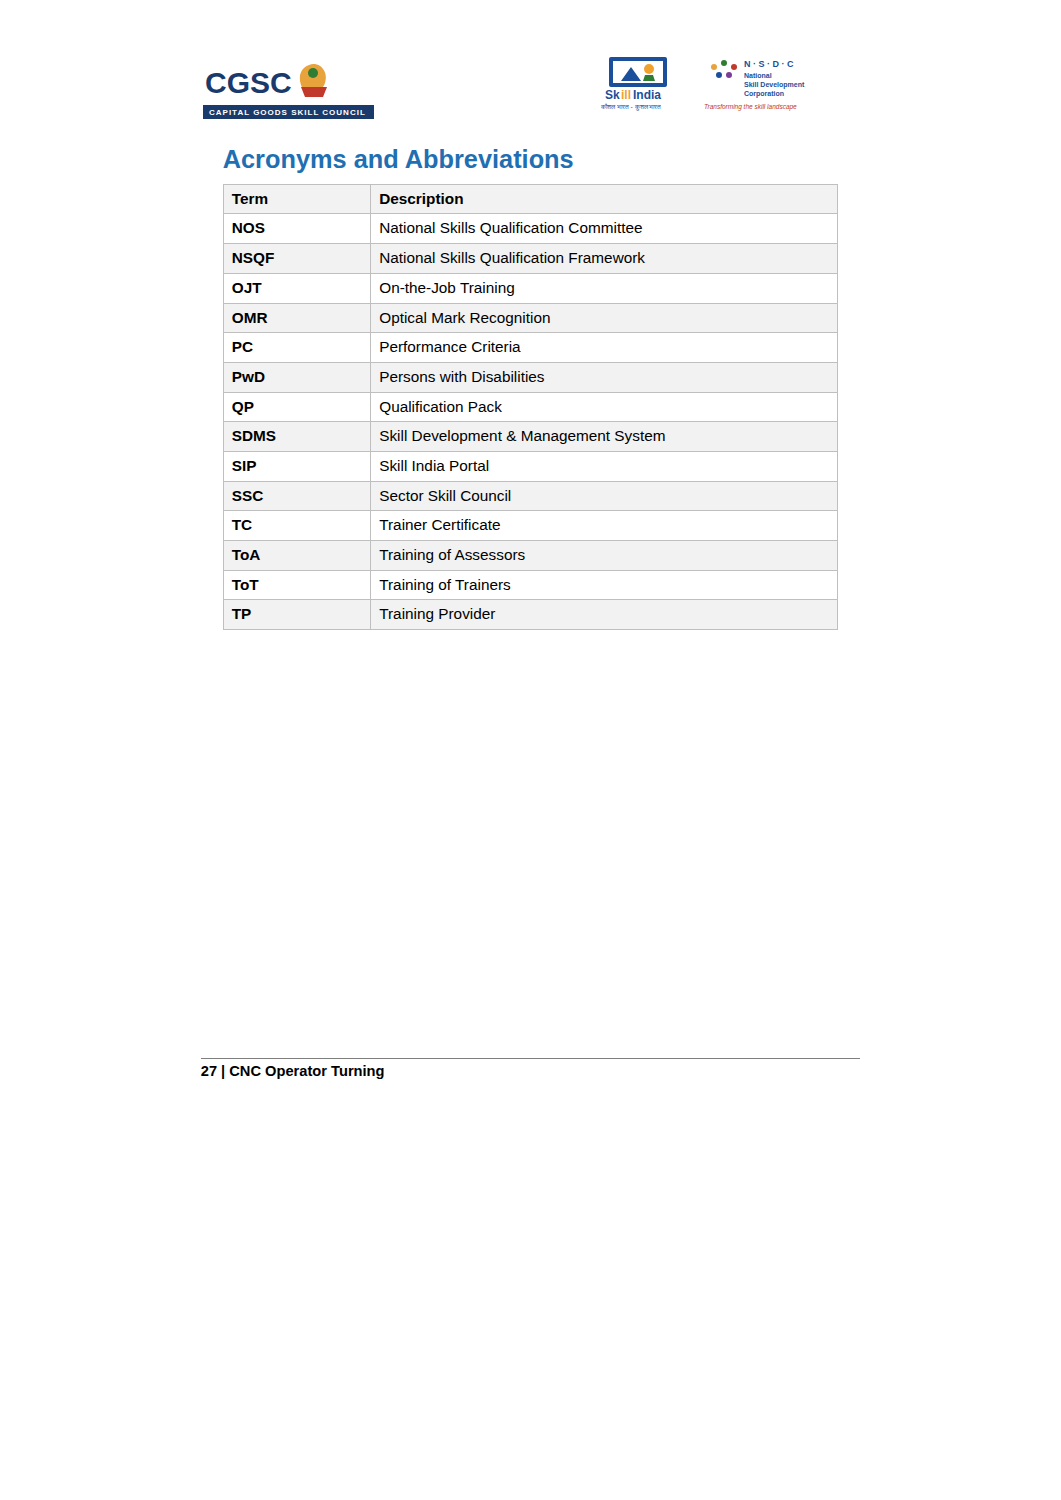CGSC CAPITAL GOODS SKILL COUNCIL
Sk ill India कौशल भारत - कुशल भारत N · S · D · C National Skill Development Corporation Transforming the skill landscape
Acronyms and Abbreviations
| Term | Description |
| --- | --- |
| NOS | National Skills Qualification Committee |
| NSQF | National Skills Qualification Framework |
| OJT | On-the-Job Training |
| OMR | Optical Mark Recognition |
| PC | Performance Criteria |
| PwD | Persons with Disabilities |
| QP | Qualification Pack |
| SDMS | Skill Development & Management System |
| SIP | Skill India Portal |
| SSC | Sector Skill Council |
| TC | Trainer Certificate |
| ToA | Training of Assessors |
| ToT | Training of Trainers |
| TP | Training Provider |
27 | CNC Operator Turning